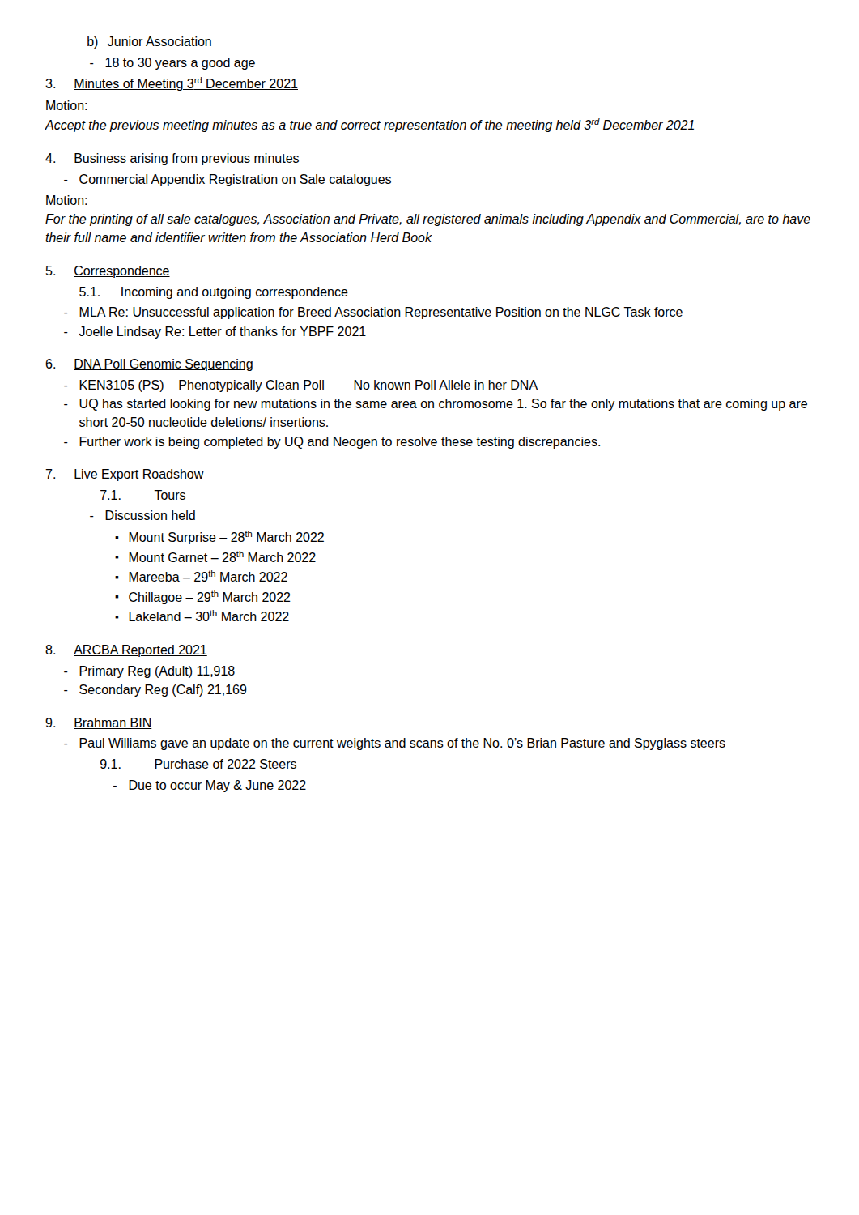b) Junior Association
18 to 30 years a good age
3. Minutes of Meeting 3rd December 2021
Motion:
Accept the previous meeting minutes as a true and correct representation of the meeting held 3rd December 2021
4. Business arising from previous minutes
Commercial Appendix Registration on Sale catalogues
Motion:
For the printing of all sale catalogues, Association and Private, all registered animals including Appendix and Commercial, are to have their full name and identifier written from the Association Herd Book
5. Correspondence
5.1. Incoming and outgoing correspondence
MLA Re: Unsuccessful application for Breed Association Representative Position on the NLGC Task force
Joelle Lindsay Re: Letter of thanks for YBPF 2021
6. DNA Poll Genomic Sequencing
KEN3105 (PS) Phenotypically Clean Poll No known Poll Allele in her DNA
UQ has started looking for new mutations in the same area on chromosome 1. So far the only mutations that are coming up are short 20-50 nucleotide deletions/ insertions.
Further work is being completed by UQ and Neogen to resolve these testing discrepancies.
7. Live Export Roadshow
7.1. Tours
Discussion held
Mount Surprise – 28th March 2022
Mount Garnet – 28th March 2022
Mareeba – 29th March 2022
Chillagoe – 29th March 2022
Lakeland – 30th March 2022
8. ARCBA Reported 2021
Primary Reg (Adult) 11,918
Secondary Reg (Calf) 21,169
9. Brahman BIN
Paul Williams gave an update on the current weights and scans of the No. 0’s Brian Pasture and Spyglass steers
9.1. Purchase of 2022 Steers
Due to occur May & June 2022